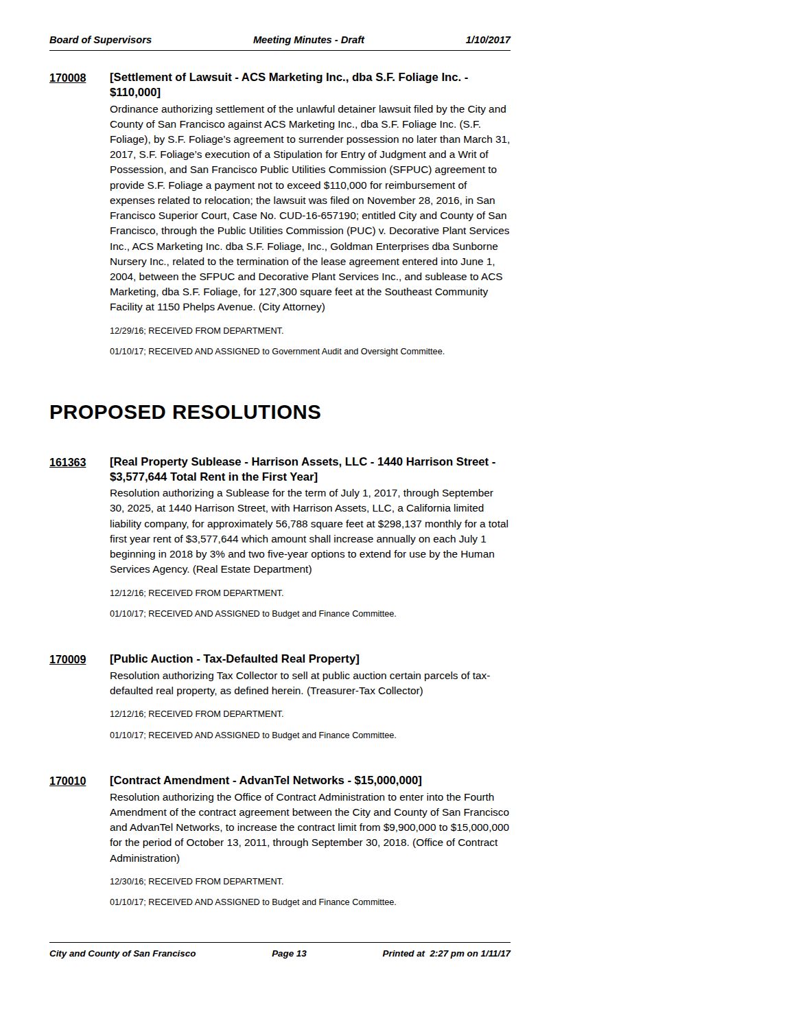Board of Supervisors
Meeting Minutes - Draft
1/10/2017
170008
[Settlement of Lawsuit - ACS Marketing Inc., dba S.F. Foliage Inc. - $110,000]
Ordinance authorizing settlement of the unlawful detainer lawsuit filed by the City and County of San Francisco against ACS Marketing Inc., dba S.F. Foliage Inc. (S.F. Foliage), by S.F. Foliage’s agreement to surrender possession no later than March 31, 2017, S.F. Foliage’s execution of a Stipulation for Entry of Judgment and a Writ of Possession, and San Francisco Public Utilities Commission (SFPUC) agreement to provide S.F. Foliage a payment not to exceed $110,000 for reimbursement of expenses related to relocation; the lawsuit was filed on November 28, 2016, in San Francisco Superior Court, Case No. CUD-16-657190; entitled City and County of San Francisco, through the Public Utilities Commission (PUC) v. Decorative Plant Services Inc., ACS Marketing Inc. dba S.F. Foliage, Inc., Goldman Enterprises dba Sunborne Nursery Inc., related to the termination of the lease agreement entered into June 1, 2004, between the SFPUC and Decorative Plant Services Inc., and sublease to ACS Marketing, dba S.F. Foliage, for 127,300 square feet at the Southeast Community Facility at 1150 Phelps Avenue. (City Attorney)
12/29/16; RECEIVED FROM DEPARTMENT.
01/10/17; RECEIVED AND ASSIGNED to Government Audit and Oversight Committee.
PROPOSED RESOLUTIONS
161363
[Real Property Sublease - Harrison Assets, LLC - 1440 Harrison Street - $3,577,644 Total Rent in the First Year]
Resolution authorizing a Sublease for the term of July 1, 2017, through September 30, 2025, at 1440 Harrison Street, with Harrison Assets, LLC, a California limited liability company, for approximately 56,788 square feet at $298,137 monthly for a total first year rent of $3,577,644 which amount shall increase annually on each July 1 beginning in 2018 by 3% and two five-year options to extend for use by the Human Services Agency. (Real Estate Department)
12/12/16; RECEIVED FROM DEPARTMENT.
01/10/17; RECEIVED AND ASSIGNED to Budget and Finance Committee.
170009
[Public Auction - Tax-Defaulted Real Property]
Resolution authorizing Tax Collector to sell at public auction certain parcels of tax-defaulted real property, as defined herein. (Treasurer-Tax Collector)
12/12/16; RECEIVED FROM DEPARTMENT.
01/10/17; RECEIVED AND ASSIGNED to Budget and Finance Committee.
170010
[Contract Amendment - AdvanTel Networks - $15,000,000]
Resolution authorizing the Office of Contract Administration to enter into the Fourth Amendment of the contract agreement between the City and County of San Francisco and AdvanTel Networks, to increase the contract limit from $9,900,000 to $15,000,000 for the period of October 13, 2011, through September 30, 2018. (Office of Contract Administration)
12/30/16; RECEIVED FROM DEPARTMENT.
01/10/17; RECEIVED AND ASSIGNED to Budget and Finance Committee.
City and County of San Francisco
Page 13
Printed at 2:27 pm on 1/11/17